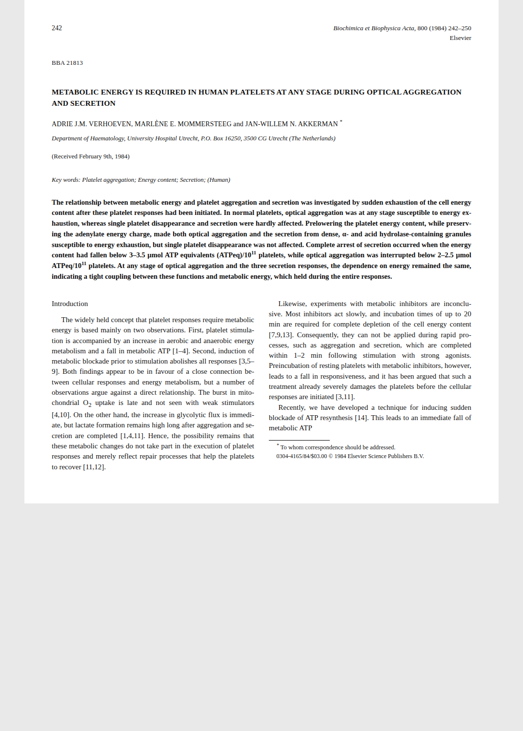242
Biochimica et Biophysica Acta, 800 (1984) 242–250
Elsevier
BBA 21813
Metabolic energy is required in human platelets at any stage during optical aggregation and secretion
ADRIE J.M. VERHOEVEN, MARLÈNE E. MOMMERSTEEG and JAN-WILLEM N. AKKERMAN *
Department of Haematology, University Hospital Utrecht, P.O. Box 16250, 3500 CG Utrecht (The Netherlands)
(Received February 9th, 1984)
Key words: Platelet aggregation; Energy content; Secretion; (Human)
The relationship between metabolic energy and platelet aggregation and secretion was investigated by sudden exhaustion of the cell energy content after these platelet responses had been initiated. In normal platelets, optical aggregation was at any stage susceptible to energy exhaustion, whereas single platelet disappearance and secretion were hardly affected. Prelowering the platelet energy content, while preserving the adenylate energy charge, made both optical aggregation and the secretion from dense, α- and acid hydrolase-containing granules susceptible to energy exhaustion, but single platelet disappearance was not affected. Complete arrest of secretion occurred when the energy content had fallen below 3–3.5 μmol ATP equivalents (ATPeq)/1011 platelets, while optical aggregation was interrupted below 2–2.5 μmol ATPeq/1011 platelets. At any stage of optical aggregation and the three secretion responses, the dependence on energy remained the same, indicating a tight coupling between these functions and metabolic energy, which held during the entire responses.
Introduction
The widely held concept that platelet responses require metabolic energy is based mainly on two observations. First, platelet stimulation is accompanied by an increase in aerobic and anaerobic energy metabolism and a fall in metabolic ATP [1–4]. Second, induction of metabolic blockade prior to stimulation abolishes all responses [3,5–9]. Both findings appear to be in favour of a close connection between cellular responses and energy metabolism, but a number of observations argue against a direct relationship. The burst in mitochondrial O2 uptake is late and not seen with weak stimulators [4,10]. On the other hand, the increase in glycolytic flux is immediate, but lactate formation remains high long after aggregation and secretion are completed [1,4,11]. Hence, the possibility remains that these metabolic changes do not take part in the execution of platelet responses and merely reflect repair processes that help the platelets to recover [11,12].
Likewise, experiments with metabolic inhibitors are inconclusive. Most inhibitors act slowly, and incubation times of up to 20 min are required for complete depletion of the cell energy content [7,9,13]. Consequently, they can not be applied during rapid processes, such as aggregation and secretion, which are completed within 1–2 min following stimulation with strong agonists. Preincubation of resting platelets with metabolic inhibitors, however, leads to a fall in responsiveness, and it has been argued that such a treatment already severely damages the platelets before the cellular responses are initiated [3,11].
Recently, we have developed a technique for inducing sudden blockade of ATP resynthesis [14]. This leads to an immediate fall of metabolic ATP
* To whom correspondence should be addressed.
0304-4165/84/$03.00 © 1984 Elsevier Science Publishers B.V.